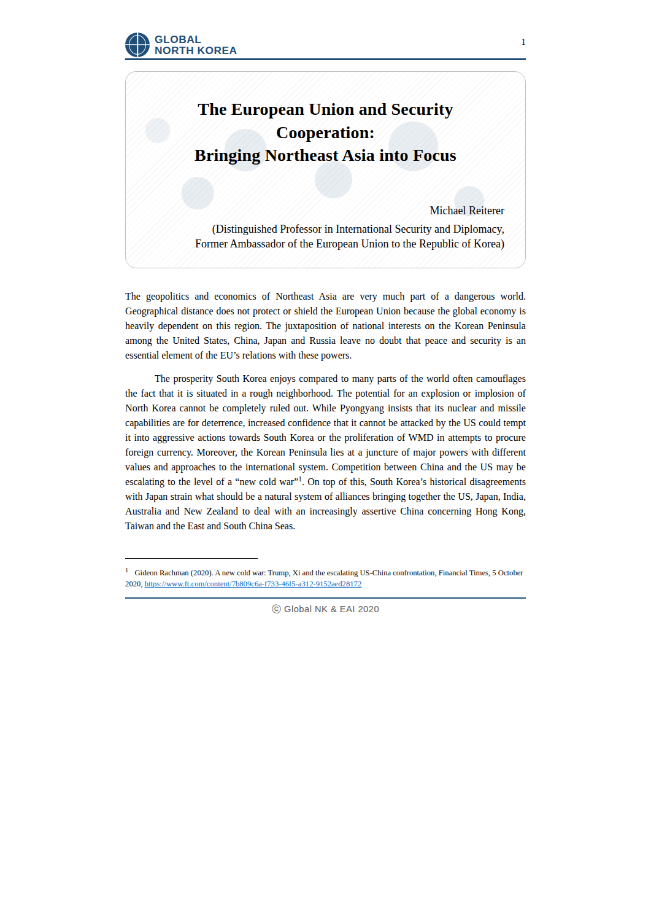GLOBAL NORTH KOREA
1
The European Union and Security Cooperation: Bringing Northeast Asia into Focus
Michael Reiterer (Distinguished Professor in International Security and Diplomacy,
Former Ambassador of the European Union to the Republic of Korea)
The geopolitics and economics of Northeast Asia are very much part of a dangerous world. Geographical distance does not protect or shield the European Union because the global economy is heavily dependent on this region. The juxtaposition of national interests on the Korean Peninsula among the United States, China, Japan and Russia leave no doubt that peace and security is an essential element of the EU’s relations with these powers.
The prosperity South Korea enjoys compared to many parts of the world often camouflages the fact that it is situated in a rough neighborhood. The potential for an explosion or implosion of North Korea cannot be completely ruled out. While Pyongyang insists that its nuclear and missile capabilities are for deterrence, increased confidence that it cannot be attacked by the US could tempt it into aggressive actions towards South Korea or the proliferation of WMD in attempts to procure foreign currency. Moreover, the Korean Peninsula lies at a juncture of major powers with different values and approaches to the international system. Competition between China and the US may be escalating to the level of a “new cold war”1. On top of this, South Korea’s historical disagreements with Japan strain what should be a natural system of alliances bringing together the US, Japan, India, Australia and New Zealand to deal with an increasingly assertive China concerning Hong Kong, Taiwan and the East and South China Seas.
1 Gideon Rachman (2020). A new cold war: Trump, Xi and the escalating US-China confrontation, Financial Times, 5 October 2020, https://www.ft.com/content/7b809c6a-f733-46f5-a312-9152aed28172
ⓒ Global NK & EAI 2020